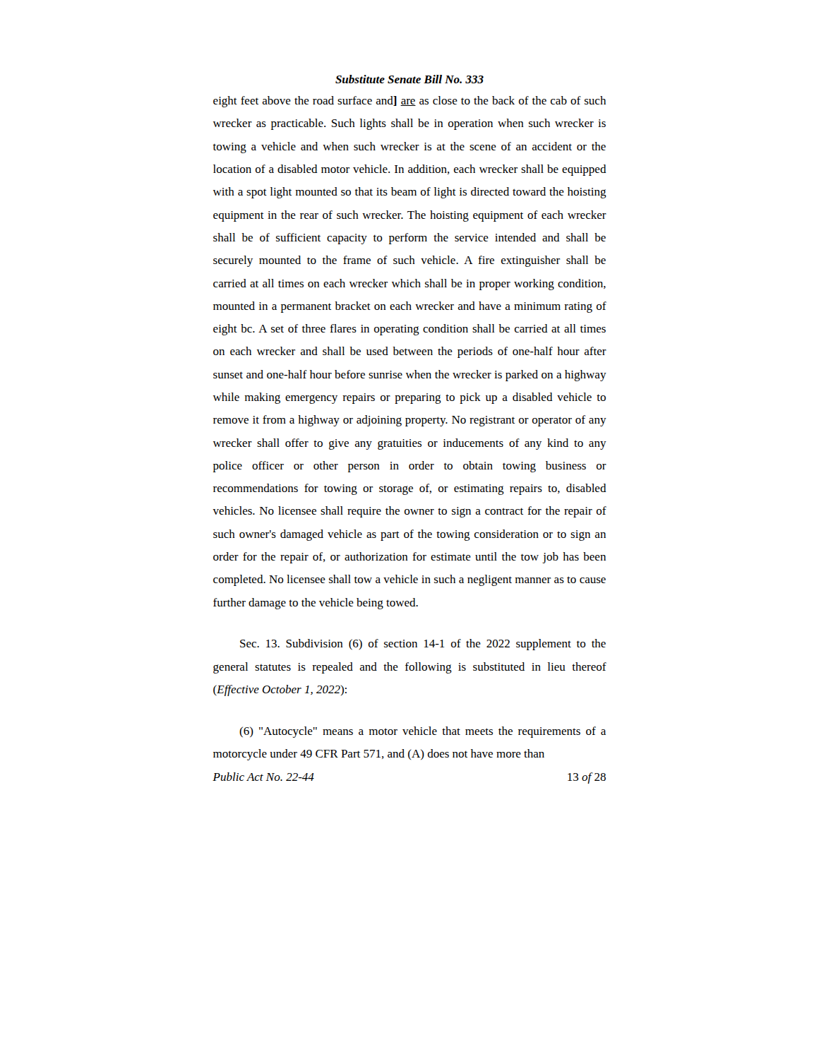Substitute Senate Bill No. 333
eight feet above the road surface and] are as close to the back of the cab of such wrecker as practicable. Such lights shall be in operation when such wrecker is towing a vehicle and when such wrecker is at the scene of an accident or the location of a disabled motor vehicle. In addition, each wrecker shall be equipped with a spot light mounted so that its beam of light is directed toward the hoisting equipment in the rear of such wrecker. The hoisting equipment of each wrecker shall be of sufficient capacity to perform the service intended and shall be securely mounted to the frame of such vehicle. A fire extinguisher shall be carried at all times on each wrecker which shall be in proper working condition, mounted in a permanent bracket on each wrecker and have a minimum rating of eight bc. A set of three flares in operating condition shall be carried at all times on each wrecker and shall be used between the periods of one-half hour after sunset and one-half hour before sunrise when the wrecker is parked on a highway while making emergency repairs or preparing to pick up a disabled vehicle to remove it from a highway or adjoining property. No registrant or operator of any wrecker shall offer to give any gratuities or inducements of any kind to any police officer or other person in order to obtain towing business or recommendations for towing or storage of, or estimating repairs to, disabled vehicles. No licensee shall require the owner to sign a contract for the repair of such owner's damaged vehicle as part of the towing consideration or to sign an order for the repair of, or authorization for estimate until the tow job has been completed. No licensee shall tow a vehicle in such a negligent manner as to cause further damage to the vehicle being towed.
Sec. 13. Subdivision (6) of section 14-1 of the 2022 supplement to the general statutes is repealed and the following is substituted in lieu thereof (Effective October 1, 2022):
(6) "Autocycle" means a motor vehicle that meets the requirements of a motorcycle under 49 CFR Part 571, and (A) does not have more than
Public Act No. 22-44 13 of 28